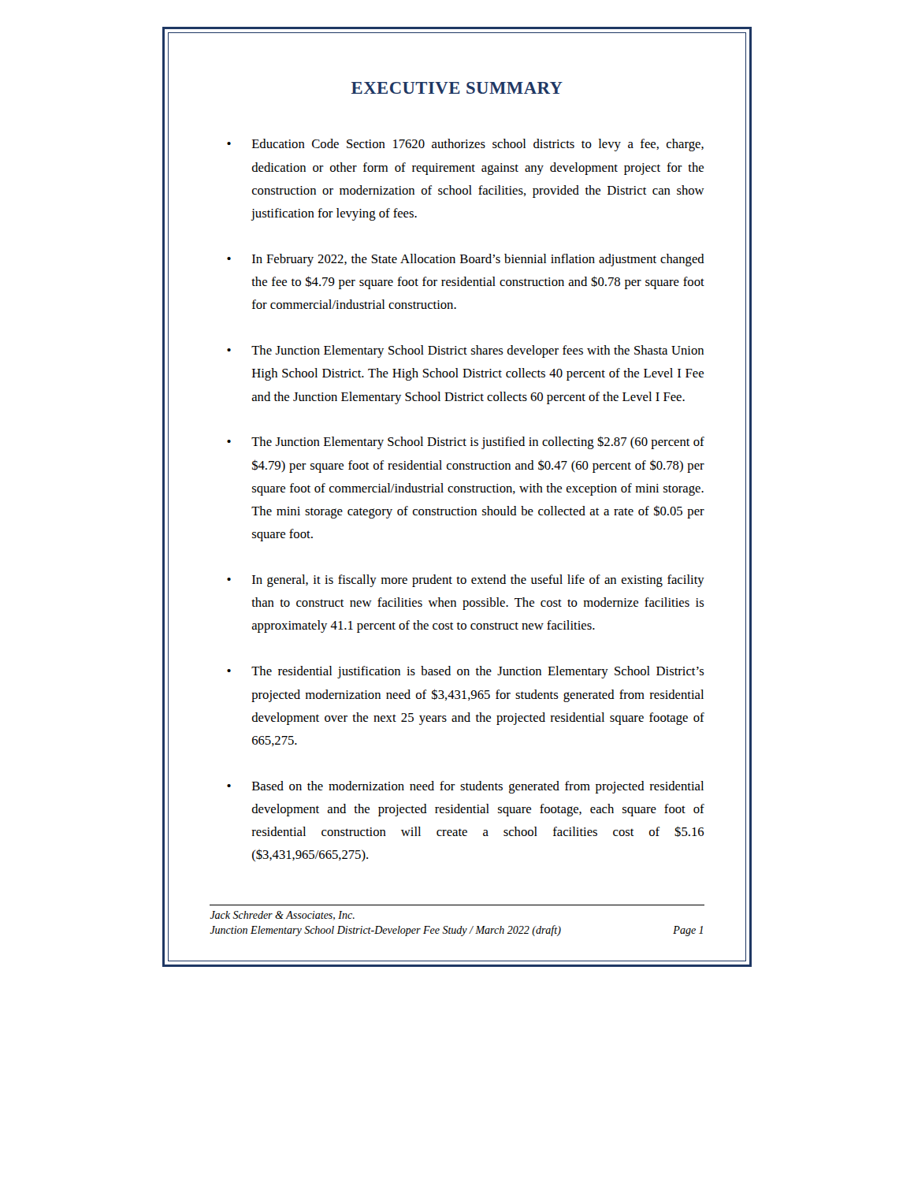EXECUTIVE SUMMARY
Education Code Section 17620 authorizes school districts to levy a fee, charge, dedication or other form of requirement against any development project for the construction or modernization of school facilities, provided the District can show justification for levying of fees.
In February 2022, the State Allocation Board’s biennial inflation adjustment changed the fee to $4.79 per square foot for residential construction and $0.78 per square foot for commercial/industrial construction.
The Junction Elementary School District shares developer fees with the Shasta Union High School District. The High School District collects 40 percent of the Level I Fee and the Junction Elementary School District collects 60 percent of the Level I Fee.
The Junction Elementary School District is justified in collecting $2.87 (60 percent of $4.79) per square foot of residential construction and $0.47 (60 percent of $0.78) per square foot of commercial/industrial construction, with the exception of mini storage. The mini storage category of construction should be collected at a rate of $0.05 per square foot.
In general, it is fiscally more prudent to extend the useful life of an existing facility than to construct new facilities when possible. The cost to modernize facilities is approximately 41.1 percent of the cost to construct new facilities.
The residential justification is based on the Junction Elementary School District’s projected modernization need of $3,431,965 for students generated from residential development over the next 25 years and the projected residential square footage of 665,275.
Based on the modernization need for students generated from projected residential development and the projected residential square footage, each square foot of residential construction will create a school facilities cost of $5.16 ($3,431,965/665,275).
Jack Schreder & Associates, Inc.
Junction Elementary School District-Developer Fee Study / March 2022 (draft) Page 1